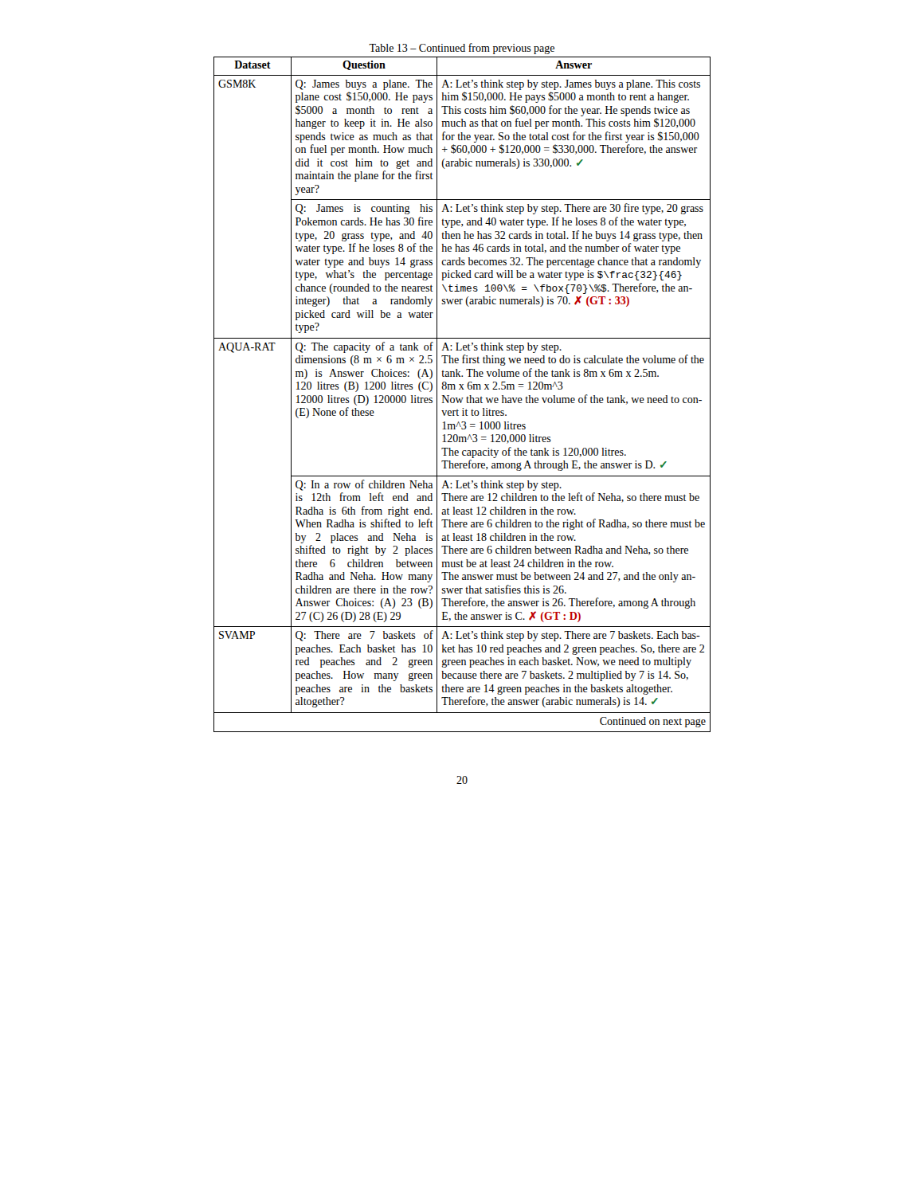Table 13 – Continued from previous page
| Dataset | Question | Answer |
| --- | --- | --- |
| GSM8K | Q: James buys a plane. The plane cost $150,000. He pays $5000 a month to rent a hanger to keep it in. He also spends twice as much as that on fuel per month. How much did it cost him to get and maintain the plane for the first year? | A: Let’s think step by step. James buys a plane. This costs him $150,000. He pays $5000 a month to rent a hanger. This costs him $60,000 for the year. He spends twice as much as that on fuel per month. This costs him $120,000 for the year. So the total cost for the first year is $150,000 + $60,000 + $120,000 = $330,000. Therefore, the answer (arabic numerals) is 330,000. ✓ |
| | Q: James is counting his Pokemon cards. He has 30 fire type, 20 grass type, and 40 water type. If he loses 8 of the water type and buys 14 grass type, what’s the percentage chance (rounded to the nearest integer) that a randomly picked card will be a water type? | A: Let’s think step by step. There are 30 fire type, 20 grass type, and 40 water type. If he loses 8 of the water type, then he has 32 cards in total. If he buys 14 grass type, then he has 46 cards in total, and the number of water type cards becomes 32. The percentage chance that a randomly picked card will be a water type is $\frac{32}{46} \times 100\% = \fbox{70}\%$ . Therefore, the answer (arabic numerals) is 70. ✗ (GT : 33) |
| AQUA-RAT | Q: The capacity of a tank of dimensions (8 m × 6 m × 2.5 m) is Answer Choices: (A) 120 litres (B) 1200 litres (C) 12000 litres (D) 120000 litres (E) None of these | A: Let’s think step by step. The first thing we need to do is calculate the volume of the tank. The volume of the tank is 8m x 6m x 2.5m. 8m x 6m x 2.5m = 120m^3 Now that we have the volume of the tank, we need to convert it to litres. 1m^3 = 1000 litres 120m^3 = 120,000 litres The capacity of the tank is 120,000 litres. Therefore, among A through E, the answer is D. ✓ |
| | Q: In a row of children Neha is 12th from left end and Radha is 6th from right end. When Radha is shifted to left by 2 places and Neha is shifted to right by 2 places there 6 children between Radha and Neha. How many children are there in the row? Answer Choices: (A) 23 (B) 27 (C) 26 (D) 28 (E) 29 | A: Let’s think step by step. There are 12 children to the left of Neha, so there must be at least 12 children in the row. There are 6 children to the right of Radha, so there must be at least 18 children in the row. There are 6 children between Radha and Neha, so there must be at least 24 children in the row. The answer must be between 24 and 27, and the only answer that satisfies this is 26. Therefore, the answer is 26. Therefore, among A through E, the answer is C. ✗ (GT : D) |
| SVAMP | Q: There are 7 baskets of peaches. Each basket has 10 red peaches and 2 green peaches. How many green peaches are in the baskets altogether? | A: Let’s think step by step. There are 7 baskets. Each basket has 10 red peaches and 2 green peaches. So, there are 2 green peaches in each basket. Now, we need to multiply because there are 7 baskets. 2 multiplied by 7 is 14. So, there are 14 green peaches in the baskets altogether. Therefore, the answer (arabic numerals) is 14. ✓ |
| Continued on next page |
20